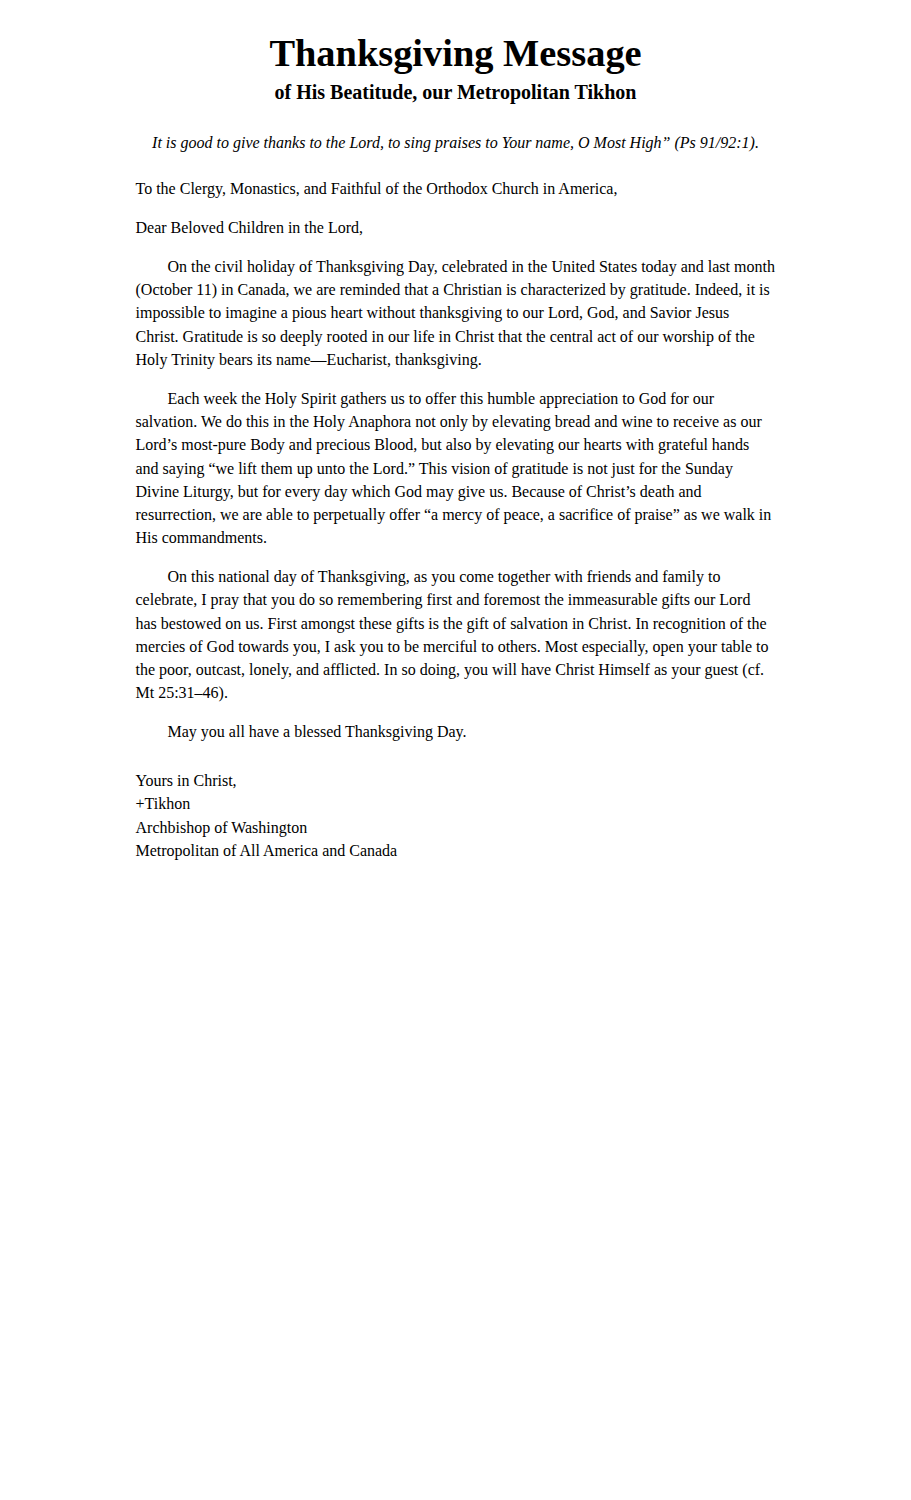Thanksgiving Message
of His Beatitude, our Metropolitan Tikhon
It is good to give thanks to the Lord, to sing praises to Your name, O Most High” (Ps 91/92:1).
To the Clergy, Monastics, and Faithful of the Orthodox Church in America,
Dear Beloved Children in the Lord,
On the civil holiday of Thanksgiving Day, celebrated in the United States today and last month (October 11) in Canada, we are reminded that a Christian is characterized by gratitude. Indeed, it is impossible to imagine a pious heart without thanksgiving to our Lord, God, and Savior Jesus Christ. Gratitude is so deeply rooted in our life in Christ that the central act of our worship of the Holy Trinity bears its name—Eucharist, thanksgiving.
Each week the Holy Spirit gathers us to offer this humble appreciation to God for our salvation. We do this in the Holy Anaphora not only by elevating bread and wine to receive as our Lord’s most-pure Body and precious Blood, but also by elevating our hearts with grateful hands and saying “we lift them up unto the Lord.” This vision of gratitude is not just for the Sunday Divine Liturgy, but for every day which God may give us. Because of Christ’s death and resurrection, we are able to perpetually offer “a mercy of peace, a sacrifice of praise” as we walk in His commandments.
On this national day of Thanksgiving, as you come together with friends and family to celebrate, I pray that you do so remembering first and foremost the immeasurable gifts our Lord has bestowed on us. First amongst these gifts is the gift of salvation in Christ. In recognition of the mercies of God towards you, I ask you to be merciful to others. Most especially, open your table to the poor, outcast, lonely, and afflicted. In so doing, you will have Christ Himself as your guest (cf. Mt 25:31–46).
May you all have a blessed Thanksgiving Day.
Yours in Christ,
+Tikhon
Archbishop of Washington
Metropolitan of All America and Canada